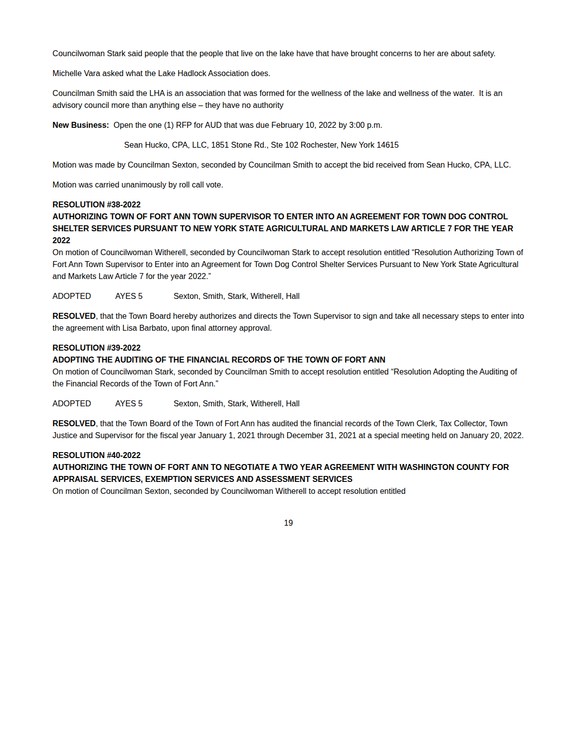Councilwoman Stark said people that the people that live on the lake have that have brought concerns to her are about safety.
Michelle Vara asked what the Lake Hadlock Association does.
Councilman Smith said the LHA is an association that was formed for the wellness of the lake and wellness of the water. It is an advisory council more than anything else – they have no authority
New Business: Open the one (1) RFP for AUD that was due February 10, 2022 by 3:00 p.m.
Sean Hucko, CPA, LLC, 1851 Stone Rd., Ste 102 Rochester, New York 14615
Motion was made by Councilman Sexton, seconded by Councilman Smith to accept the bid received from Sean Hucko, CPA, LLC.
Motion was carried unanimously by roll call vote.
RESOLUTION #38-2022
AUTHORIZING TOWN OF FORT ANN TOWN SUPERVISOR TO ENTER INTO AN AGREEMENT FOR TOWN DOG CONTROL SHELTER SERVICES PURSUANT TO NEW YORK STATE AGRICULTURAL AND MARKETS LAW ARTICLE 7 FOR THE YEAR 2022
On motion of Councilwoman Witherell, seconded by Councilwoman Stark to accept resolution entitled “Resolution Authorizing Town of Fort Ann Town Supervisor to Enter into an Agreement for Town Dog Control Shelter Services Pursuant to New York State Agricultural and Markets Law Article 7 for the year 2022.”
ADOPTED AYES 5 Sexton, Smith, Stark, Witherell, Hall
RESOLVED, that the Town Board hereby authorizes and directs the Town Supervisor to sign and take all necessary steps to enter into the agreement with Lisa Barbato, upon final attorney approval.
RESOLUTION #39-2022
ADOPTING THE AUDITING OF THE FINANCIAL RECORDS OF THE TOWN OF FORT ANN
On motion of Councilwoman Stark, seconded by Councilman Smith to accept resolution entitled “Resolution Adopting the Auditing of the Financial Records of the Town of Fort Ann.”
ADOPTED AYES 5 Sexton, Smith, Stark, Witherell, Hall
RESOLVED, that the Town Board of the Town of Fort Ann has audited the financial records of the Town Clerk, Tax Collector, Town Justice and Supervisor for the fiscal year January 1, 2021 through December 31, 2021 at a special meeting held on January 20, 2022.
RESOLUTION #40-2022
AUTHORIZING THE TOWN OF FORT ANN TO NEGOTIATE A TWO YEAR AGREEMENT WITH WASHINGTON COUNTY FOR APPRAISAL SERVICES, EXEMPTION SERVICES AND ASSESSMENT SERVICES
On motion of Councilman Sexton, seconded by Councilwoman Witherell to accept resolution entitled
19